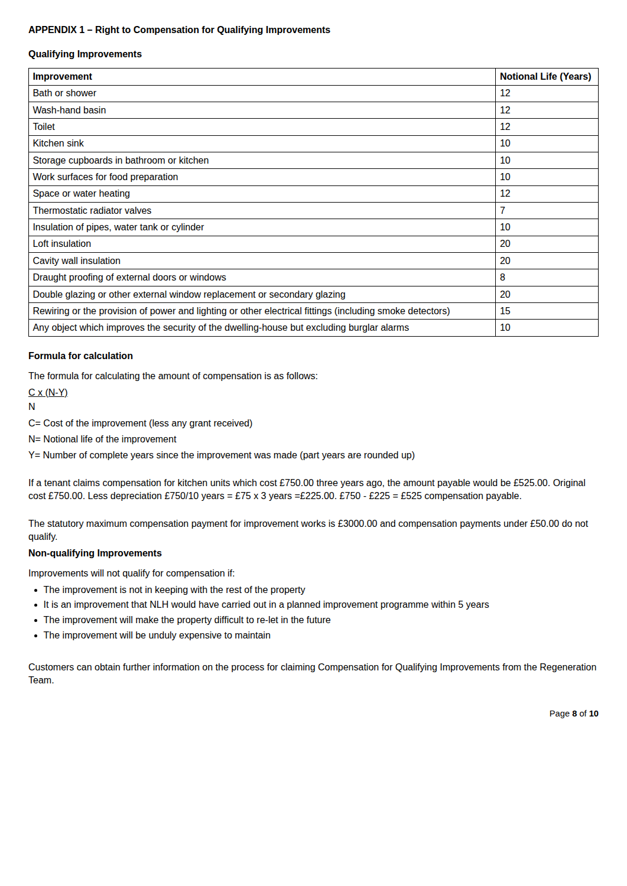APPENDIX 1 – Right to Compensation for Qualifying Improvements
Qualifying Improvements
| Improvement | Notional Life (Years) |
| --- | --- |
| Bath or shower | 12 |
| Wash-hand basin | 12 |
| Toilet | 12 |
| Kitchen sink | 10 |
| Storage cupboards in bathroom or kitchen | 10 |
| Work surfaces for food preparation | 10 |
| Space or water heating | 12 |
| Thermostatic radiator valves | 7 |
| Insulation of pipes, water tank or cylinder | 10 |
| Loft insulation | 20 |
| Cavity wall insulation | 20 |
| Draught proofing of external doors or windows | 8 |
| Double glazing or other external window replacement or secondary glazing | 20 |
| Rewiring or the provision of power and lighting or other electrical fittings (including smoke detectors) | 15 |
| Any object which improves the security of the dwelling-house but excluding burglar alarms | 10 |
Formula for calculation
The formula for calculating the amount of compensation is as follows:
C x (N-Y)
N
C= Cost of the improvement (less any grant received)
N= Notional life of the improvement
Y= Number of complete years since the improvement was made (part years are rounded up)
If a tenant claims compensation for kitchen units which cost £750.00 three years ago, the amount payable would be £525.00. Original cost £750.00. Less depreciation £750/10 years = £75 x 3 years =£225.00. £750 - £225 = £525 compensation payable.
The statutory maximum compensation payment for improvement works is £3000.00 and compensation payments under £50.00 do not qualify.
Non-qualifying Improvements
Improvements will not qualify for compensation if:
The improvement is not in keeping with the rest of the property
It is an improvement that NLH would have carried out in a planned improvement programme within 5 years
The improvement will make the property difficult to re-let in the future
The improvement will be unduly expensive to maintain
Customers can obtain further information on the process for claiming Compensation for Qualifying Improvements from the Regeneration Team.
Page 8 of 10